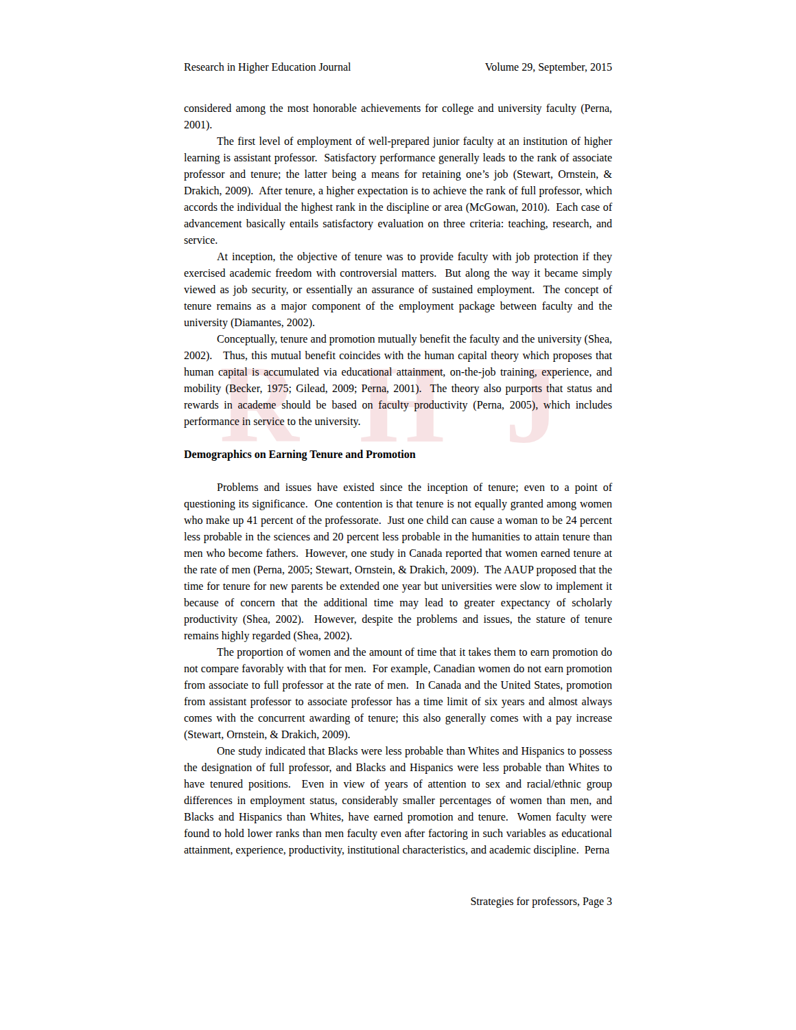R H J
Research in Higher Education Journal Volume 29, September, 2015
considered among the most honorable achievements for college and university faculty (Perna, 2001).
The first level of employment of well-prepared junior faculty at an institution of higher learning is assistant professor. Satisfactory performance generally leads to the rank of associate professor and tenure; the latter being a means for retaining one’s job (Stewart, Ornstein, & Drakich, 2009). After tenure, a higher expectation is to achieve the rank of full professor, which accords the individual the highest rank in the discipline or area (McGowan, 2010). Each case of advancement basically entails satisfactory evaluation on three criteria: teaching, research, and service.
At inception, the objective of tenure was to provide faculty with job protection if they exercised academic freedom with controversial matters. But along the way it became simply viewed as job security, or essentially an assurance of sustained employment. The concept of tenure remains as a major component of the employment package between faculty and the university (Diamantes, 2002).
Conceptually, tenure and promotion mutually benefit the faculty and the university (Shea, 2002). Thus, this mutual benefit coincides with the human capital theory which proposes that human capital is accumulated via educational attainment, on-the-job training, experience, and mobility (Becker, 1975; Gilead, 2009; Perna, 2001). The theory also purports that status and rewards in academe should be based on faculty productivity (Perna, 2005), which includes performance in service to the university.
Demographics on Earning Tenure and Promotion
Problems and issues have existed since the inception of tenure; even to a point of questioning its significance. One contention is that tenure is not equally granted among women who make up 41 percent of the professorate. Just one child can cause a woman to be 24 percent less probable in the sciences and 20 percent less probable in the humanities to attain tenure than men who become fathers. However, one study in Canada reported that women earned tenure at the rate of men (Perna, 2005; Stewart, Ornstein, & Drakich, 2009). The AAUP proposed that the time for tenure for new parents be extended one year but universities were slow to implement it because of concern that the additional time may lead to greater expectancy of scholarly productivity (Shea, 2002). However, despite the problems and issues, the stature of tenure remains highly regarded (Shea, 2002).
The proportion of women and the amount of time that it takes them to earn promotion do not compare favorably with that for men. For example, Canadian women do not earn promotion from associate to full professor at the rate of men. In Canada and the United States, promotion from assistant professor to associate professor has a time limit of six years and almost always comes with the concurrent awarding of tenure; this also generally comes with a pay increase (Stewart, Ornstein, & Drakich, 2009).
One study indicated that Blacks were less probable than Whites and Hispanics to possess the designation of full professor, and Blacks and Hispanics were less probable than Whites to have tenured positions. Even in view of years of attention to sex and racial/ethnic group differences in employment status, considerably smaller percentages of women than men, and Blacks and Hispanics than Whites, have earned promotion and tenure. Women faculty were found to hold lower ranks than men faculty even after factoring in such variables as educational attainment, experience, productivity, institutional characteristics, and academic discipline. Perna
Strategies for professors, Page 3